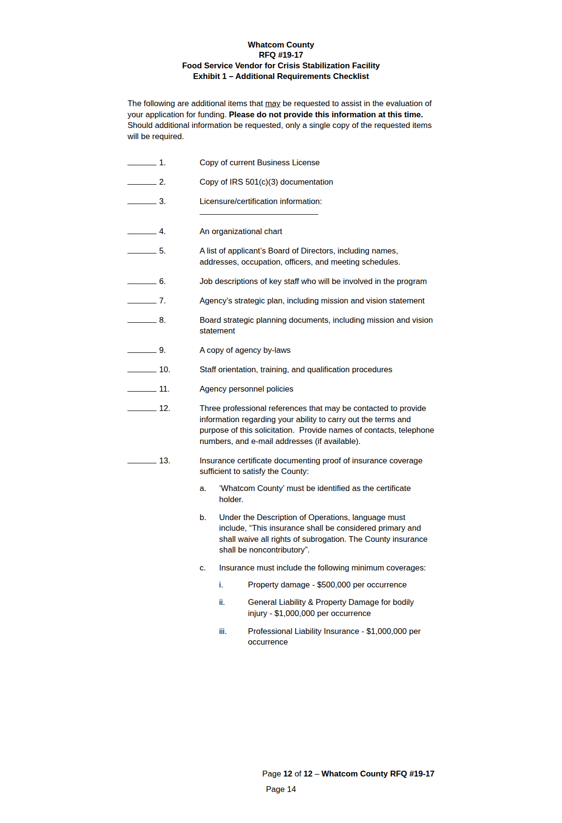Whatcom County
RFQ #19-17
Food Service Vendor for Crisis Stabilization Facility
Exhibit 1 – Additional Requirements Checklist
The following are additional items that may be requested to assist in the evaluation of your application for funding. Please do not provide this information at this time. Should additional information be requested, only a single copy of the requested items will be required.
1. Copy of current Business License
2. Copy of IRS 501(c)(3) documentation
3. Licensure/certification information:
4. An organizational chart
5. A list of applicant’s Board of Directors, including names, addresses, occupation, officers, and meeting schedules.
6. Job descriptions of key staff who will be involved in the program
7. Agency’s strategic plan, including mission and vision statement
8. Board strategic planning documents, including mission and vision statement
9. A copy of agency by-laws
10. Staff orientation, training, and qualification procedures
11. Agency personnel policies
12. Three professional references that may be contacted to provide information regarding your ability to carry out the terms and purpose of this solicitation. Provide names of contacts, telephone numbers, and e-mail addresses (if available).
13. Insurance certificate documenting proof of insurance coverage sufficient to satisfy the County:
a. ‘Whatcom County’ must be identified as the certificate holder.
b. Under the Description of Operations, language must include, “This insurance shall be considered primary and shall waive all rights of subrogation. The County insurance shall be noncontributory”.
c. Insurance must include the following minimum coverages:
i. Property damage - $500,000 per occurrence
ii. General Liability & Property Damage for bodily injury - $1,000,000 per occurrence
iii. Professional Liability Insurance - $1,000,000 per occurrence
Page 12 of 12 – Whatcom County RFQ #19-17
Page 14